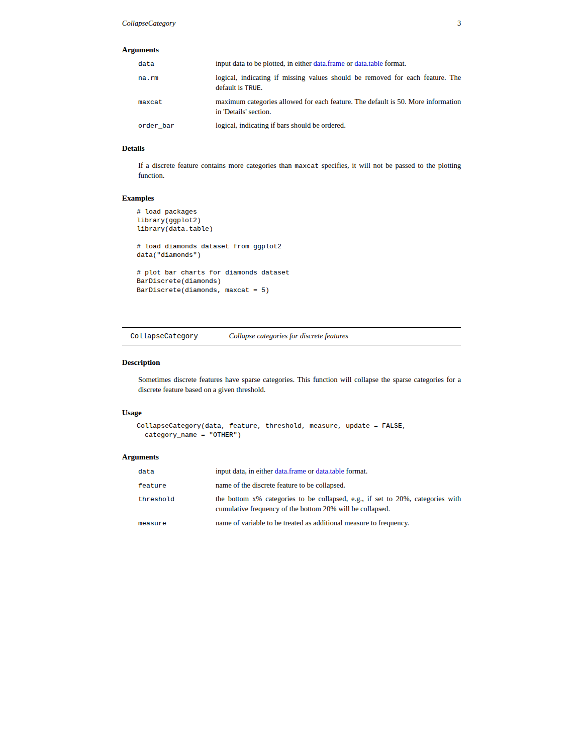CollapseCategory 3
Arguments
data
input data to be plotted, in either data.frame or data.table format.
na.rm
logical, indicating if missing values should be removed for each feature. The default is TRUE.
maxcat
maximum categories allowed for each feature. The default is 50. More information in 'Details' section.
order_bar
logical, indicating if bars should be ordered.
Details
If a discrete feature contains more categories than maxcat specifies, it will not be passed to the plotting function.
Examples
# load packages
library(ggplot2)
library(data.table)

# load diamonds dataset from ggplot2
data("diamonds")

# plot bar charts for diamonds dataset
BarDiscrete(diamonds)
BarDiscrete(diamonds, maxcat = 5)
CollapseCategory Collapse categories for discrete features
Description
Sometimes discrete features have sparse categories. This function will collapse the sparse categories for a discrete feature based on a given threshold.
Usage
CollapseCategory(data, feature, threshold, measure, update = FALSE,
  category_name = "OTHER")
Arguments
data
input data, in either data.frame or data.table format.
feature
name of the discrete feature to be collapsed.
threshold
the bottom x% categories to be collapsed, e.g., if set to 20%, categories with cumulative frequency of the bottom 20% will be collapsed.
measure
name of variable to be treated as additional measure to frequency.